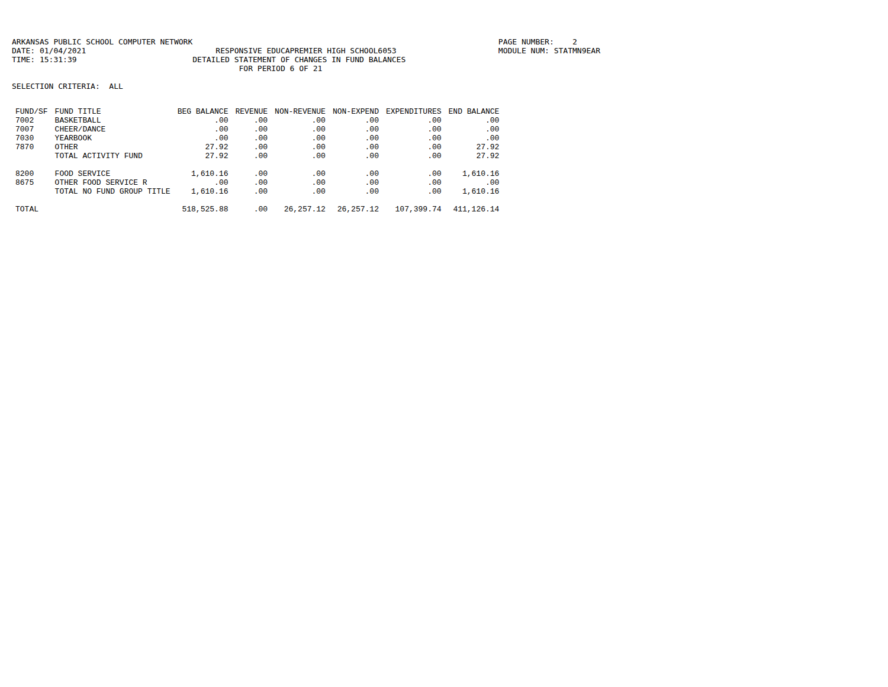ARKANSAS PUBLIC SCHOOL COMPUTER NETWORK                                                                  PAGE NUMBER:    2
DATE: 01/04/2021                            RESPONSIVE EDUCAPREMIER HIGH SCHOOL6053                      MODULE NUM: STATMN9EAR
TIME: 15:31:39                         DETAILED STATEMENT OF CHANGES IN FUND BALANCES
                                                 FOR PERIOD 6 OF 21

SELECTION CRITERIA:  ALL
| FUND/SF | FUND TITLE | BEG BALANCE | REVENUE | NON-REVENUE | NON-EXPEND | EXPENDITURES | END BALANCE |
| --- | --- | --- | --- | --- | --- | --- | --- |
| 7002 | BASKETBALL | .00 | .00 | .00 | .00 | .00 | .00 |
| 7007 | CHEER/DANCE | .00 | .00 | .00 | .00 | .00 | .00 |
| 7030 | YEARBOOK | .00 | .00 | .00 | .00 | .00 | .00 |
| 7870 | OTHER | 27.92 | .00 | .00 | .00 | .00 | 27.92 |
| | TOTAL ACTIVITY FUND | 27.92 | .00 | .00 | .00 | .00 | 27.92 |
| 8200 | FOOD SERVICE | 1,610.16 | .00 | .00 | .00 | .00 | 1,610.16 |
| 8675 | OTHER FOOD SERVICE R | .00 | .00 | .00 | .00 | .00 | .00 |
| | TOTAL NO FUND GROUP TITLE | 1,610.16 | .00 | .00 | .00 | .00 | 1,610.16 |
| TOTAL | | 518,525.88 | .00 | 26,257.12 | 26,257.12 | 107,399.74 | 411,126.14 |